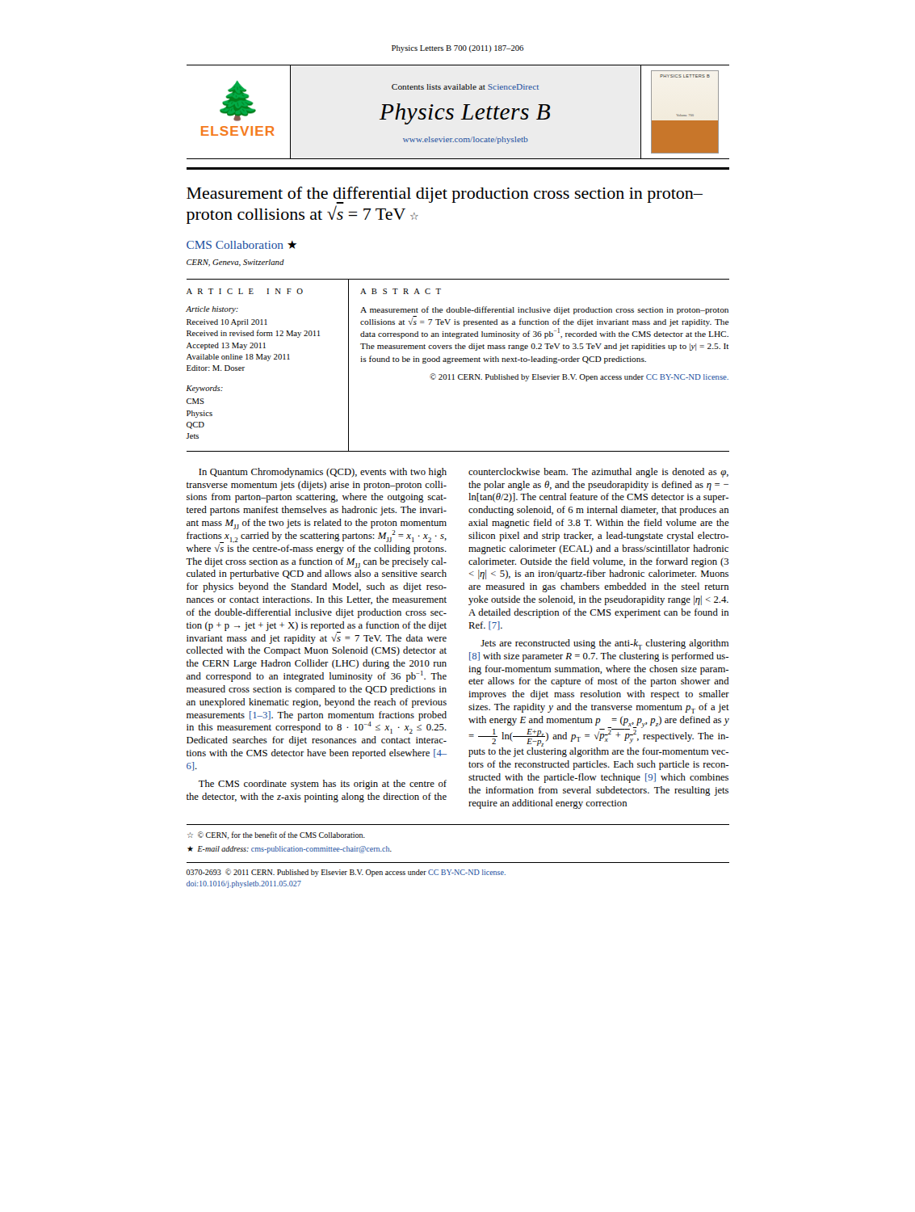Physics Letters B 700 (2011) 187–206
🌲
ELSEVIER
Contents lists available at ScienceDirect
Physics Letters B
www.elsevier.com/locate/physletb
PHYSICS LETTERS B
Volume 700
Measurement of the differential dijet production cross section in proton–proton collisions at √s = 7 TeV ☆
CMS Collaboration ★
CERN, Geneva, Switzerland
A R T I C L E I N F O
Article history:
Received 10 April 2011
Received in revised form 12 May 2011
Accepted 13 May 2011
Available online 18 May 2011
Editor: M. Doser
Keywords:
CMS
Physics
QCD
Jets
A B S T R A C T
A measurement of the double-differential inclusive dijet production cross section in proton–proton collisions at √s = 7 TeV is presented as a function of the dijet invariant mass and jet rapidity. The data correspond to an integrated luminosity of 36 pb−1, recorded with the CMS detector at the LHC. The measurement covers the dijet mass range 0.2 TeV to 3.5 TeV and jet rapidities up to |y| = 2.5. It is found to be in good agreement with next-to-leading-order QCD predictions.
© 2011 CERN. Published by Elsevier B.V. Open access under CC BY-NC-ND license.
In Quantum Chromodynamics (QCD), events with two high transverse momentum jets (dijets) arise in proton–proton collisions from parton–parton scattering, where the outgoing scattered partons manifest themselves as hadronic jets. The invariant mass MJJ of the two jets is related to the proton momentum fractions x1,2 carried by the scattering partons: MJJ2 = x1 · x2 · s, where √s is the centre-of-mass energy of the colliding protons. The dijet cross section as a function of MJJ can be precisely calculated in perturbative QCD and allows also a sensitive search for physics beyond the Standard Model, such as dijet resonances or contact interactions. In this Letter, the measurement of the double-differential inclusive dijet production cross section (p + p → jet + jet + X) is reported as a function of the dijet invariant mass and jet rapidity at √s = 7 TeV. The data were collected with the Compact Muon Solenoid (CMS) detector at the CERN Large Hadron Collider (LHC) during the 2010 run and correspond to an integrated luminosity of 36 pb−1. The measured cross section is compared to the QCD predictions in an unexplored kinematic region, beyond the reach of previous measurements [1–3]. The parton momentum fractions probed in this measurement correspond to 8 · 10−4 ≤ x1 · x2 ≤ 0.25. Dedicated searches for dijet resonances and contact interactions with the CMS detector have been reported elsewhere [4–6].
The CMS coordinate system has its origin at the centre of the detector, with the z-axis pointing along the direction of the counterclockwise beam. The azimuthal angle is denoted as φ, the polar angle as θ, and the pseudorapidity is defined as η = − ln[tan(θ/2)]. The central feature of the CMS detector is a superconducting solenoid, of 6 m internal diameter, that produces an axial magnetic field of 3.8 T. Within the field volume are the silicon pixel and strip tracker, a lead-tungstate crystal electromagnetic calorimeter (ECAL) and a brass/scintillator hadronic calorimeter. Outside the field volume, in the forward region (3 < |η| < 5), is an iron/quartz-fiber hadronic calorimeter. Muons are measured in gas chambers embedded in the steel return yoke outside the solenoid, in the pseudorapidity range |η| < 2.4. A detailed description of the CMS experiment can be found in Ref. [7].
Jets are reconstructed using the anti-kT clustering algorithm [8] with size parameter R = 0.7. The clustering is performed using four-momentum summation, where the chosen size parameter allows for the capture of most of the parton shower and improves the dijet mass resolution with respect to smaller sizes. The rapidity y and the transverse momentum pT of a jet with energy E and momentum p⃗ = (px, py, pz) are defined as y = 12 ln(E+pz E−pz) and pT = √px2 + py2, respectively. The inputs to the jet clustering algorithm are the four-momentum vectors of the reconstructed particles. Each such particle is reconstructed with the particle-flow technique [9] which combines the information from several subdetectors. The resulting jets require an additional energy correction
☆ © CERN, for the benefit of the CMS Collaboration.
★ E-mail address: cms-publication-committee-chair@cern.ch.
0370-2693 © 2011 CERN. Published by Elsevier B.V. Open access under CC BY-NC-ND license.
doi:10.1016/j.physletb.2011.05.027